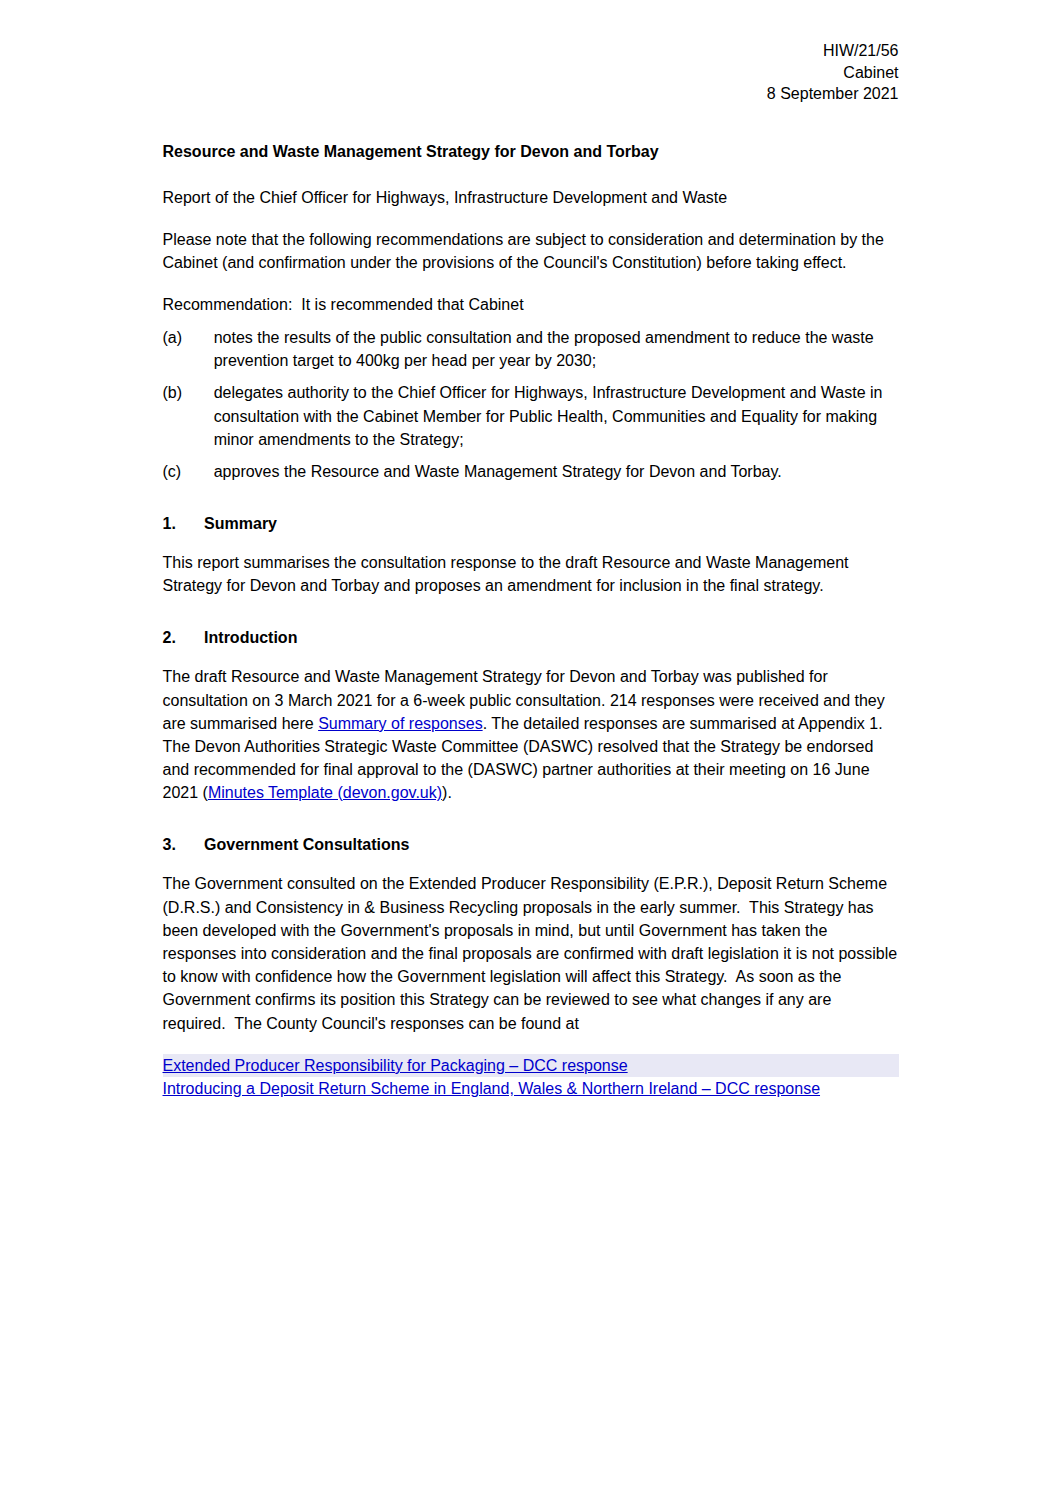HIW/21/56
Cabinet
8 September 2021
Resource and Waste Management Strategy for Devon and Torbay
Report of the Chief Officer for Highways, Infrastructure Development and Waste
Please note that the following recommendations are subject to consideration and determination by the Cabinet (and confirmation under the provisions of the Council's Constitution) before taking effect.
Recommendation: It is recommended that Cabinet
(a) notes the results of the public consultation and the proposed amendment to reduce the waste prevention target to 400kg per head per year by 2030;
(b) delegates authority to the Chief Officer for Highways, Infrastructure Development and Waste in consultation with the Cabinet Member for Public Health, Communities and Equality for making minor amendments to the Strategy;
(c) approves the Resource and Waste Management Strategy for Devon and Torbay.
1. Summary
This report summarises the consultation response to the draft Resource and Waste Management Strategy for Devon and Torbay and proposes an amendment for inclusion in the final strategy.
2. Introduction
The draft Resource and Waste Management Strategy for Devon and Torbay was published for consultation on 3 March 2021 for a 6-week public consultation. 214 responses were received and they are summarised here Summary of responses. The detailed responses are summarised at Appendix 1. The Devon Authorities Strategic Waste Committee (DASWC) resolved that the Strategy be endorsed and recommended for final approval to the (DASWC) partner authorities at their meeting on 16 June 2021 (Minutes Template (devon.gov.uk)).
3. Government Consultations
The Government consulted on the Extended Producer Responsibility (E.P.R.), Deposit Return Scheme (D.R.S.) and Consistency in & Business Recycling proposals in the early summer. This Strategy has been developed with the Government's proposals in mind, but until Government has taken the responses into consideration and the final proposals are confirmed with draft legislation it is not possible to know with confidence how the Government legislation will affect this Strategy. As soon as the Government confirms its position this Strategy can be reviewed to see what changes if any are required. The County Council's responses can be found at
Extended Producer Responsibility for Packaging – DCC response Introducing a Deposit Return Scheme in England, Wales & Northern Ireland – DCC response